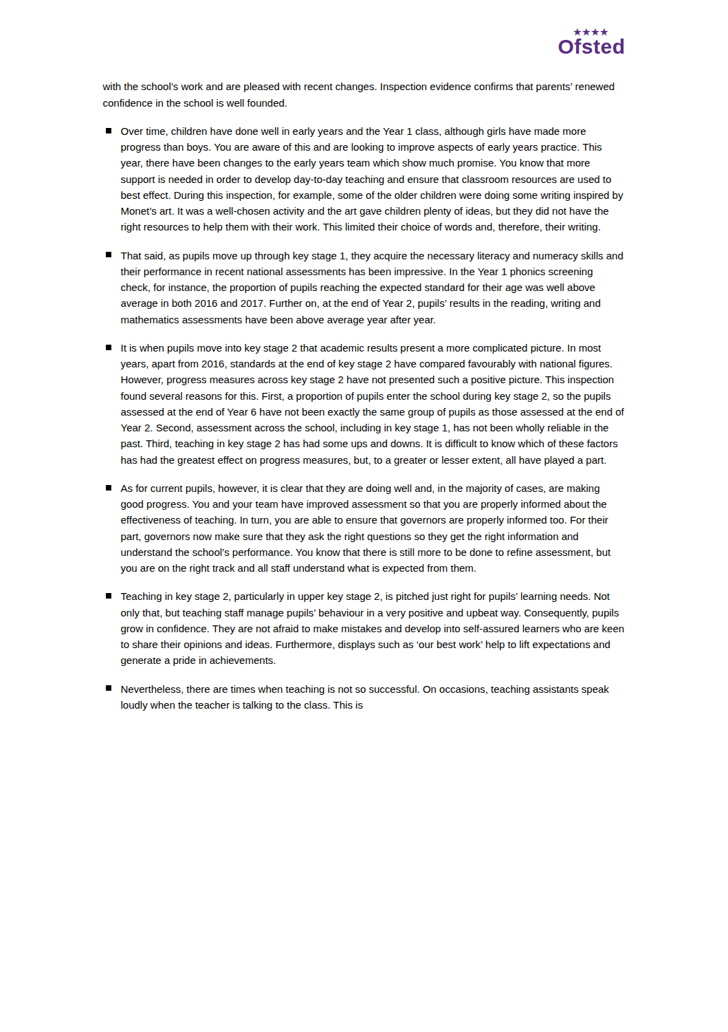★★★★
Ofsted
with the school’s work and are pleased with recent changes. Inspection evidence confirms that parents’ renewed confidence in the school is well founded.
Over time, children have done well in early years and the Year 1 class, although girls have made more progress than boys. You are aware of this and are looking to improve aspects of early years practice. This year, there have been changes to the early years team which show much promise. You know that more support is needed in order to develop day-to-day teaching and ensure that classroom resources are used to best effect. During this inspection, for example, some of the older children were doing some writing inspired by Monet’s art. It was a well-chosen activity and the art gave children plenty of ideas, but they did not have the right resources to help them with their work. This limited their choice of words and, therefore, their writing.
That said, as pupils move up through key stage 1, they acquire the necessary literacy and numeracy skills and their performance in recent national assessments has been impressive. In the Year 1 phonics screening check, for instance, the proportion of pupils reaching the expected standard for their age was well above average in both 2016 and 2017. Further on, at the end of Year 2, pupils’ results in the reading, writing and mathematics assessments have been above average year after year.
It is when pupils move into key stage 2 that academic results present a more complicated picture. In most years, apart from 2016, standards at the end of key stage 2 have compared favourably with national figures. However, progress measures across key stage 2 have not presented such a positive picture. This inspection found several reasons for this. First, a proportion of pupils enter the school during key stage 2, so the pupils assessed at the end of Year 6 have not been exactly the same group of pupils as those assessed at the end of Year 2. Second, assessment across the school, including in key stage 1, has not been wholly reliable in the past. Third, teaching in key stage 2 has had some ups and downs. It is difficult to know which of these factors has had the greatest effect on progress measures, but, to a greater or lesser extent, all have played a part.
As for current pupils, however, it is clear that they are doing well and, in the majority of cases, are making good progress. You and your team have improved assessment so that you are properly informed about the effectiveness of teaching. In turn, you are able to ensure that governors are properly informed too. For their part, governors now make sure that they ask the right questions so they get the right information and understand the school’s performance. You know that there is still more to be done to refine assessment, but you are on the right track and all staff understand what is expected from them.
Teaching in key stage 2, particularly in upper key stage 2, is pitched just right for pupils’ learning needs. Not only that, but teaching staff manage pupils’ behaviour in a very positive and upbeat way. Consequently, pupils grow in confidence. They are not afraid to make mistakes and develop into self-assured learners who are keen to share their opinions and ideas. Furthermore, displays such as ‘our best work’ help to lift expectations and generate a pride in achievements.
Nevertheless, there are times when teaching is not so successful. On occasions, teaching assistants speak loudly when the teacher is talking to the class. This is